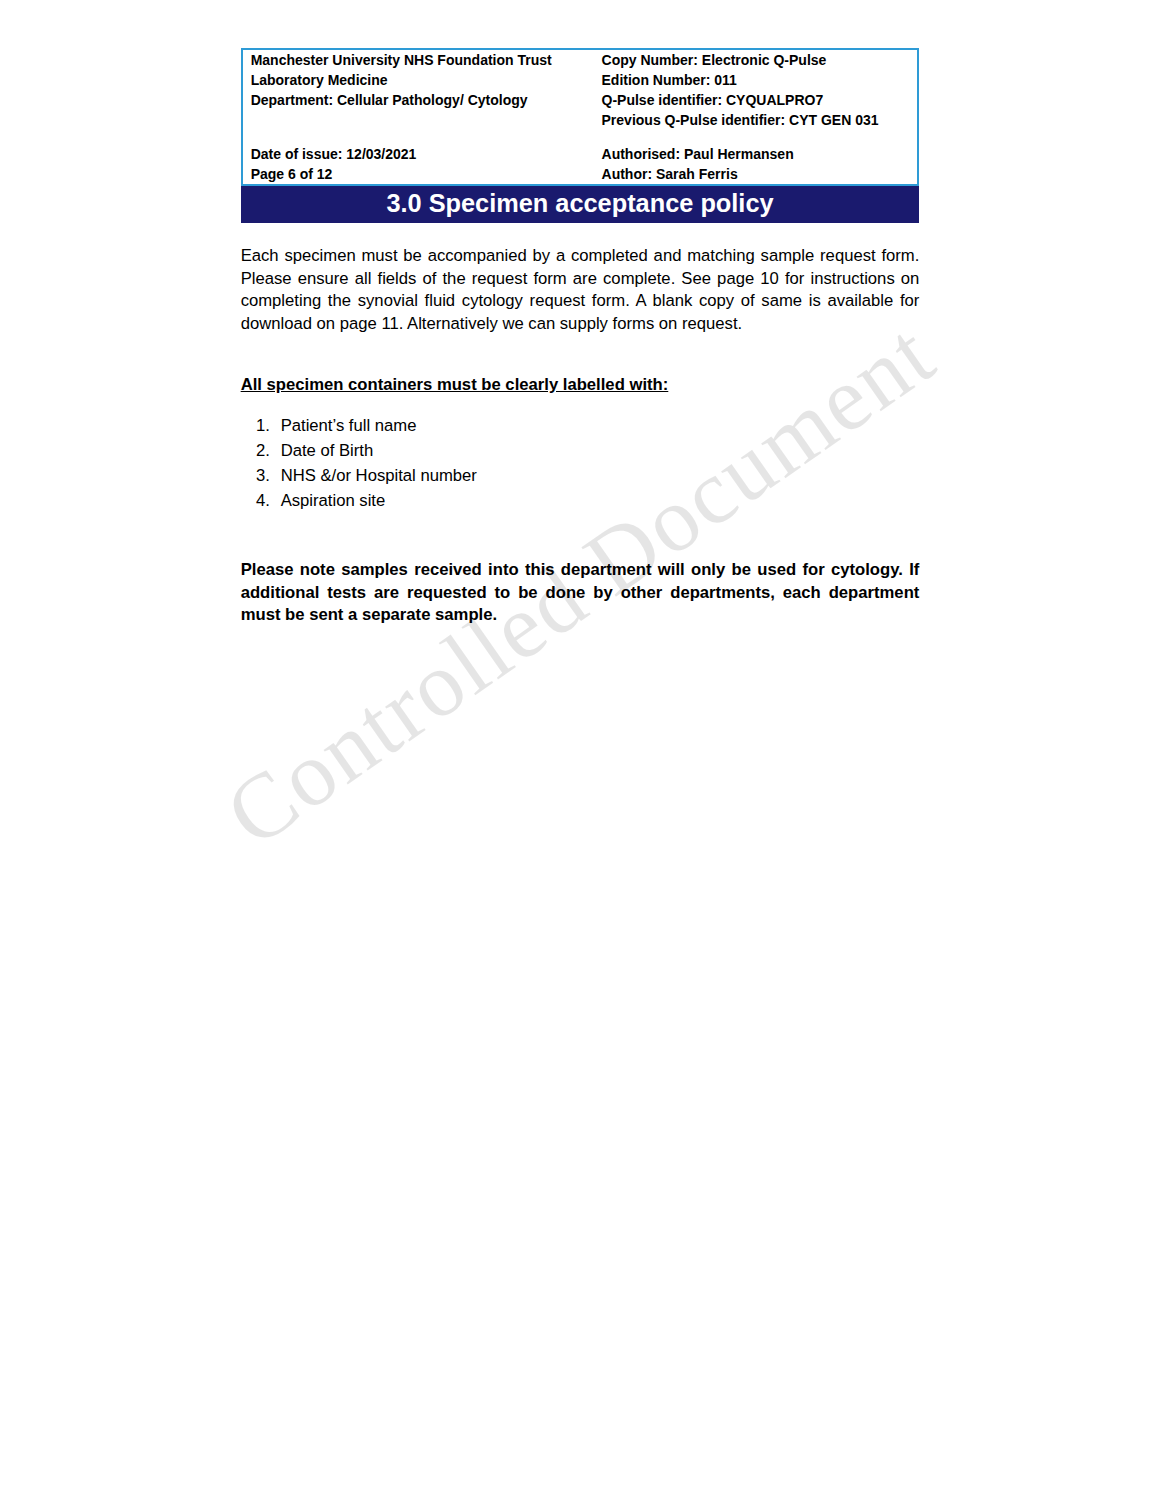Controlled Document
| Manchester University NHS Foundation Trust | Copy Number: Electronic Q-Pulse |
| Laboratory Medicine | Edition Number: 011 |
| Department: Cellular Pathology/ Cytology | Q-Pulse identifier: CYQUALPRO7 |
| | Previous Q-Pulse identifier: CYT GEN 031 |
| Date of issue: 12/03/2021 | Authorised: Paul Hermansen |
| Page 6 of 12 | Author: Sarah Ferris |
3.0 Specimen acceptance policy
Each specimen must be accompanied by a completed and matching sample request form. Please ensure all fields of the request form are complete. See page 10 for instructions on completing the synovial fluid cytology request form. A blank copy of same is available for download on page 11. Alternatively we can supply forms on request.
All specimen containers must be clearly labelled with:
Patient’s full name
Date of Birth
NHS &/or Hospital number
Aspiration site
Please note samples received into this department will only be used for cytology. If additional tests are requested to be done by other departments, each department must be sent a separate sample.